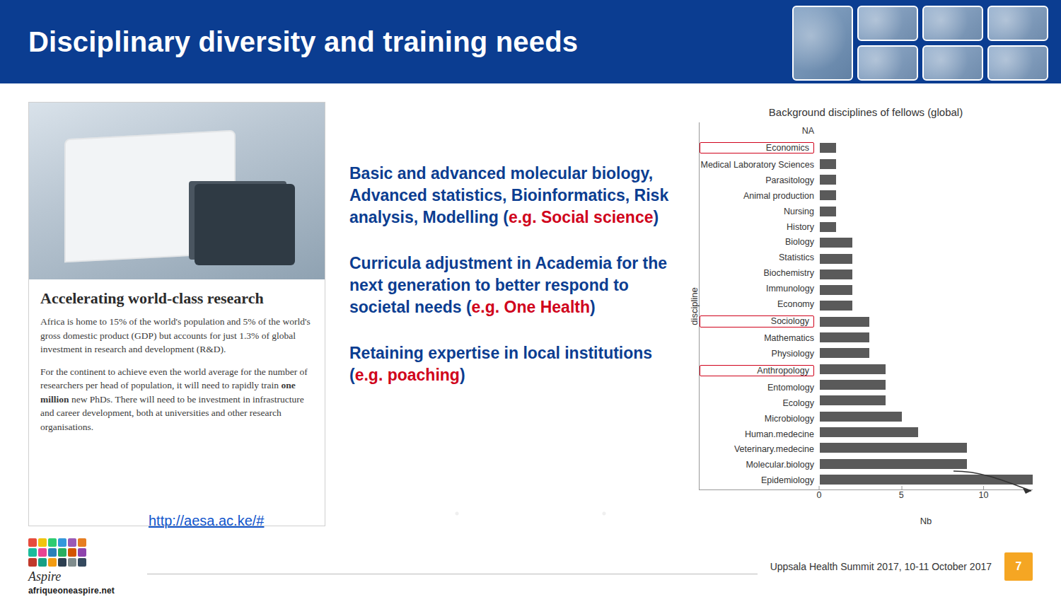Disciplinary diversity and training needs
Accelerating world-class research
Africa is home to 15% of the world's population and 5% of the world's gross domestic product (GDP) but accounts for just 1.3% of global investment in research and development (R&D).
For the continent to achieve even the world average for the number of researchers per head of population, it will need to rapidly train one million new PhDs. There will need to be investment in infrastructure and career development, both at universities and other research organisations.
Basic and advanced molecular biology, Advanced statistics, Bioinformatics, Risk analysis, Modelling (e.g. Social science)
Curricula adjustment in Academia for the next generation to better respond to societal needs (e.g. One Health)
Retaining expertise in local institutions (e.g. poaching)
Background disciplines of fellows (global)
discipline
NA Economics Medical Laboratory Sciences Parasitology Animal production Nursing History Biology Statistics Biochemistry Immunology Economy Sociology Mathematics Physiology Anthropology Entomology Ecology Microbiology Human.medecine Veterinary.medecine Molecular.biology Epidemiology
0 5 10
Nb
http://aesa.ac.ke/#
Aspire
afriqueoneaspire.net
Uppsala Health Summit 2017, 10-11 October 2017
7